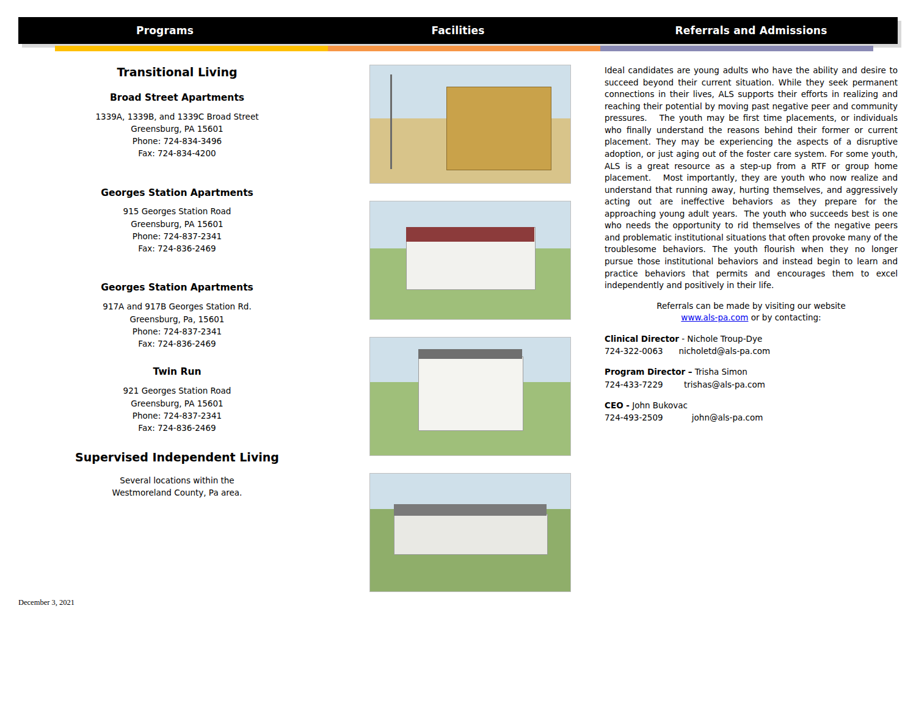Programs
Facilities
Referrals and Admissions
Transitional Living
Broad Street Apartments
1339A, 1339B, and 1339C Broad Street
Greensburg, PA 15601
Phone: 724-834-3496
Fax: 724-834-4200
Georges Station Apartments
915 Georges Station Road
Greensburg, PA 15601
Phone: 724-837-2341
Fax: 724-836-2469
Georges Station Apartments
917A and 917B Georges Station Rd.
Greensburg, Pa, 15601
Phone: 724-837-2341
Fax: 724-836-2469
Twin Run
921 Georges Station Road
Greensburg, PA 15601
Phone: 724-837-2341
Fax: 724-836-2469
Supervised Independent Living
Several locations within the
Westmoreland County, Pa area.
Ideal candidates are young adults who have the ability and desire to succeed beyond their current situation. While they seek permanent connections in their lives, ALS supports their efforts in realizing and reaching their potential by moving past negative peer and community pressures. The youth may be first time placements, or individuals who finally understand the reasons behind their former or current placement. They may be experiencing the aspects of a disruptive adoption, or just aging out of the foster care system. For some youth, ALS is a great resource as a step-up from a RTF or group home placement. Most importantly, they are youth who now realize and understand that running away, hurting themselves, and aggressively acting out are ineffective behaviors as they prepare for the approaching young adult years. The youth who succeeds best is one who needs the opportunity to rid themselves of the negative peers and problematic institutional situations that often provoke many of the troublesome behaviors. The youth flourish when they no longer pursue those institutional behaviors and instead begin to learn and practice behaviors that permits and encourages them to excel independently and positively in their life.
Referrals can be made by visiting our website
www.als-pa.com or by contacting:
Clinical Director - Nichole Troup-Dye
724-322-0063 nicholetd@als-pa.com
Program Director – Trisha Simon
724-433-7229 trishas@als-pa.com
CEO - John Bukovac
724-493-2509 john@als-pa.com
December 3, 2021